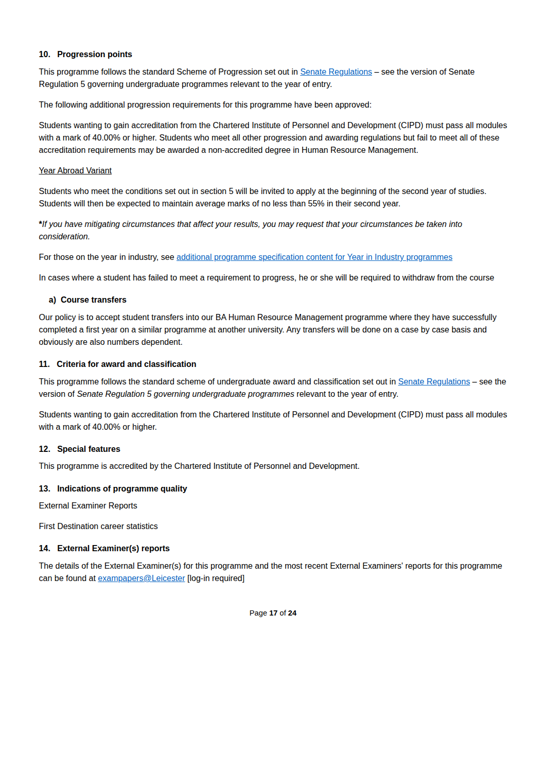10. Progression points
This programme follows the standard Scheme of Progression set out in Senate Regulations – see the version of Senate Regulation 5 governing undergraduate programmes relevant to the year of entry.
The following additional progression requirements for this programme have been approved:
Students wanting to gain accreditation from the Chartered Institute of Personnel and Development (CIPD) must pass all modules with a mark of 40.00% or higher. Students who meet all other progression and awarding regulations but fail to meet all of these accreditation requirements may be awarded a non-accredited degree in Human Resource Management.
Year Abroad Variant
Students who meet the conditions set out in section 5 will be invited to apply at the beginning of the second year of studies. Students will then be expected to maintain average marks of no less than 55% in their second year.
*If you have mitigating circumstances that affect your results, you may request that your circumstances be taken into consideration.
For those on the year in industry, see additional programme specification content for Year in Industry programmes
In cases where a student has failed to meet a requirement to progress, he or she will be required to withdraw from the course
a) Course transfers
Our policy is to accept student transfers into our BA Human Resource Management programme where they have successfully completed a first year on a similar programme at another university. Any transfers will be done on a case by case basis and obviously are also numbers dependent.
11. Criteria for award and classification
This programme follows the standard scheme of undergraduate award and classification set out in Senate Regulations – see the version of Senate Regulation 5 governing undergraduate programmes relevant to the year of entry.
Students wanting to gain accreditation from the Chartered Institute of Personnel and Development (CIPD) must pass all modules with a mark of 40.00% or higher.
12. Special features
This programme is accredited by the Chartered Institute of Personnel and Development.
13. Indications of programme quality
External Examiner Reports
First Destination career statistics
14. External Examiner(s) reports
The details of the External Examiner(s) for this programme and the most recent External Examiners' reports for this programme can be found at exampapers@Leicester [log-in required]
Page 17 of 24